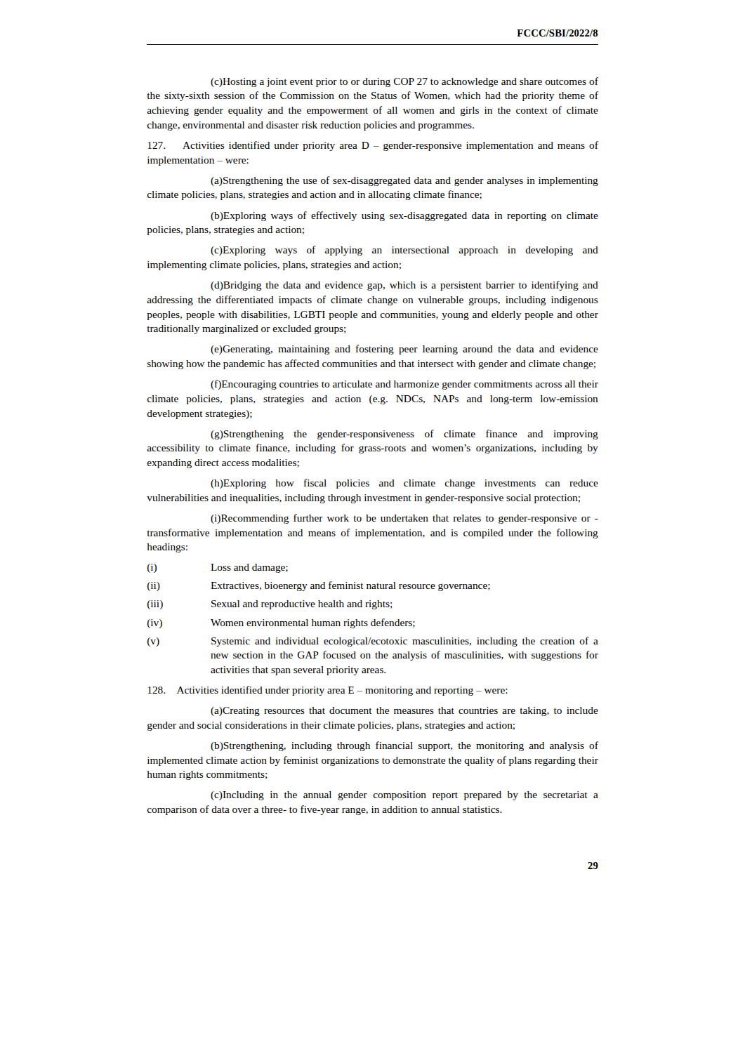FCCC/SBI/2022/8
(c) Hosting a joint event prior to or during COP 27 to acknowledge and share outcomes of the sixty-sixth session of the Commission on the Status of Women, which had the priority theme of achieving gender equality and the empowerment of all women and girls in the context of climate change, environmental and disaster risk reduction policies and programmes.
127. Activities identified under priority area D – gender-responsive implementation and means of implementation – were:
(a) Strengthening the use of sex-disaggregated data and gender analyses in implementing climate policies, plans, strategies and action and in allocating climate finance;
(b) Exploring ways of effectively using sex-disaggregated data in reporting on climate policies, plans, strategies and action;
(c) Exploring ways of applying an intersectional approach in developing and implementing climate policies, plans, strategies and action;
(d) Bridging the data and evidence gap, which is a persistent barrier to identifying and addressing the differentiated impacts of climate change on vulnerable groups, including indigenous peoples, people with disabilities, LGBTI people and communities, young and elderly people and other traditionally marginalized or excluded groups;
(e) Generating, maintaining and fostering peer learning around the data and evidence showing how the pandemic has affected communities and that intersect with gender and climate change;
(f) Encouraging countries to articulate and harmonize gender commitments across all their climate policies, plans, strategies and action (e.g. NDCs, NAPs and long-term low-emission development strategies);
(g) Strengthening the gender-responsiveness of climate finance and improving accessibility to climate finance, including for grass-roots and women’s organizations, including by expanding direct access modalities;
(h) Exploring how fiscal policies and climate change investments can reduce vulnerabilities and inequalities, including through investment in gender-responsive social protection;
(i) Recommending further work to be undertaken that relates to gender-responsive or -transformative implementation and means of implementation, and is compiled under the following headings:
(i) Loss and damage;
(ii) Extractives, bioenergy and feminist natural resource governance;
(iii) Sexual and reproductive health and rights;
(iv) Women environmental human rights defenders;
(v) Systemic and individual ecological/ecotoxic masculinities, including the creation of a new section in the GAP focused on the analysis of masculinities, with suggestions for activities that span several priority areas.
128. Activities identified under priority area E – monitoring and reporting – were:
(a) Creating resources that document the measures that countries are taking, to include gender and social considerations in their climate policies, plans, strategies and action;
(b) Strengthening, including through financial support, the monitoring and analysis of implemented climate action by feminist organizations to demonstrate the quality of plans regarding their human rights commitments;
(c) Including in the annual gender composition report prepared by the secretariat a comparison of data over a three- to five-year range, in addition to annual statistics.
29